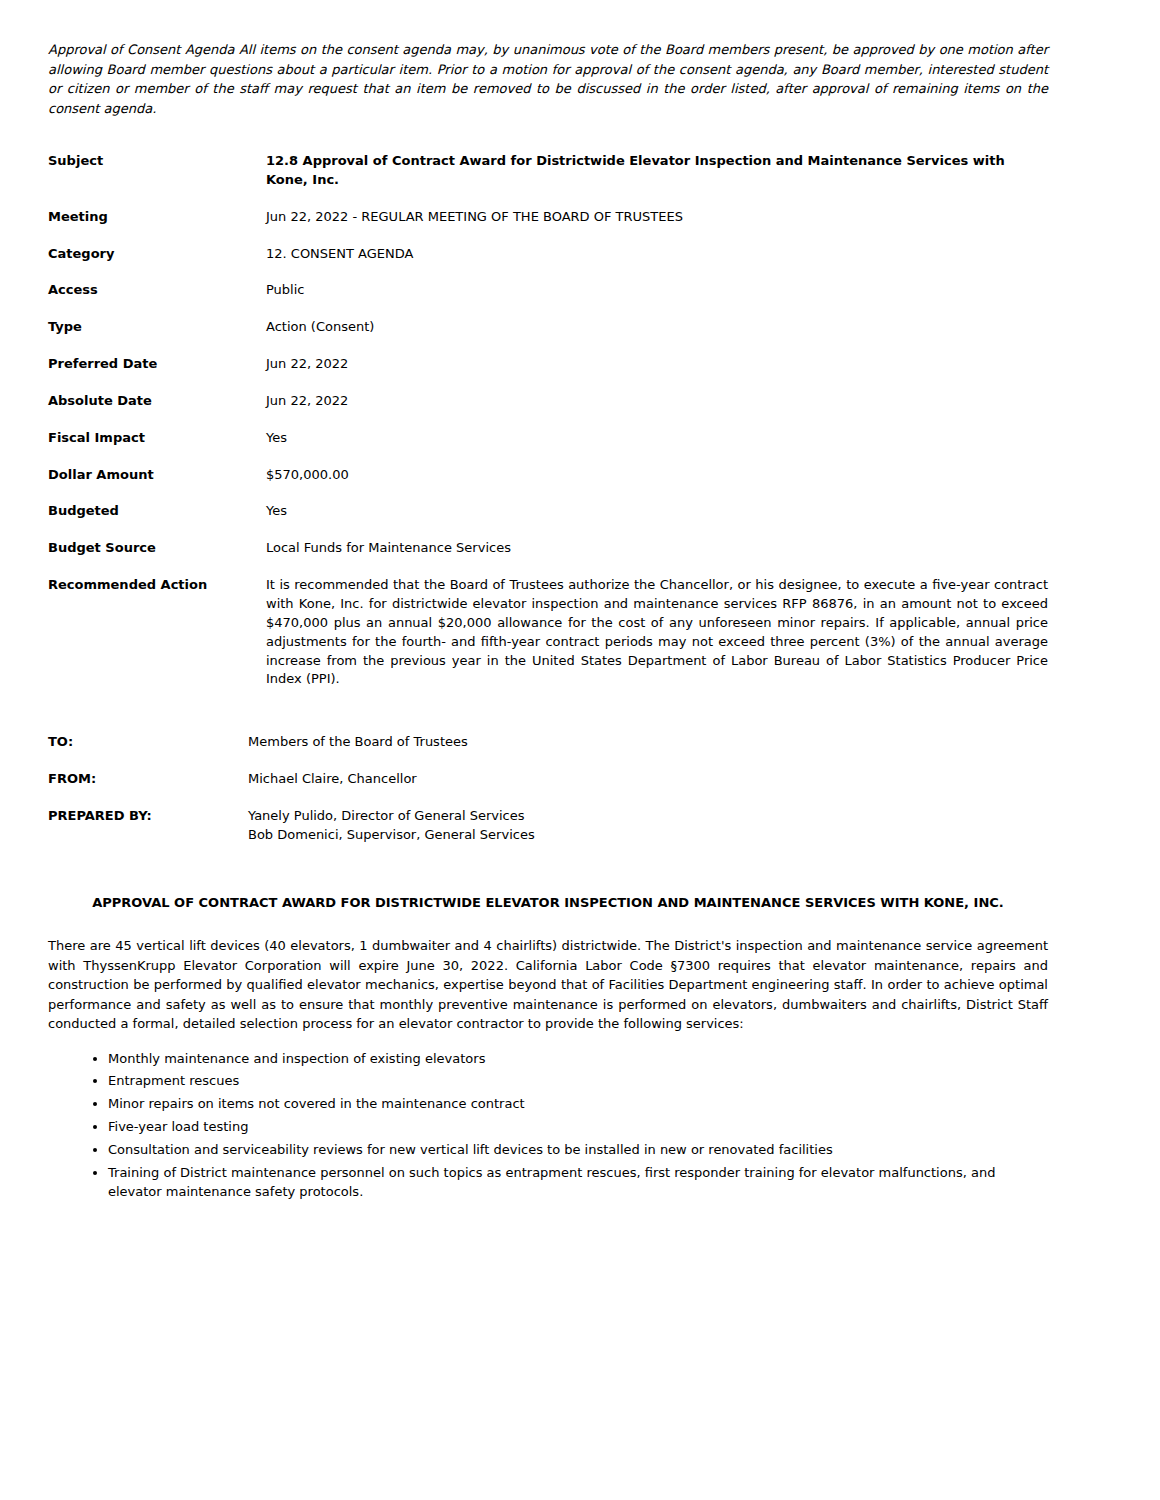Approval of Consent Agenda All items on the consent agenda may, by unanimous vote of the Board members present, be approved by one motion after allowing Board member questions about a particular item. Prior to a motion for approval of the consent agenda, any Board member, interested student or citizen or member of the staff may request that an item be removed to be discussed in the order listed, after approval of remaining items on the consent agenda.
| Subject | 12.8 Approval of Contract Award for Districtwide Elevator Inspection and Maintenance Services with Kone, Inc. |
| Meeting | Jun 22, 2022 - REGULAR MEETING OF THE BOARD OF TRUSTEES |
| Category | 12. CONSENT AGENDA |
| Access | Public |
| Type | Action (Consent) |
| Preferred Date | Jun 22, 2022 |
| Absolute Date | Jun 22, 2022 |
| Fiscal Impact | Yes |
| Dollar Amount | $570,000.00 |
| Budgeted | Yes |
| Budget Source | Local Funds for Maintenance Services |
| Recommended Action | It is recommended that the Board of Trustees authorize the Chancellor, or his designee, to execute a five-year contract with Kone, Inc. for districtwide elevator inspection and maintenance services RFP 86876, in an amount not to exceed $470,000 plus an annual $20,000 allowance for the cost of any unforeseen minor repairs. If applicable, annual price adjustments for the fourth- and fifth-year contract periods may not exceed three percent (3%) of the annual average increase from the previous year in the United States Department of Labor Bureau of Labor Statistics Producer Price Index (PPI). |
| TO: | Members of the Board of Trustees |
| FROM: | Michael Claire, Chancellor |
| PREPARED BY: | Yanely Pulido, Director of General Services Bob Domenici, Supervisor, General Services |
Approval of Contract Award for Districtwide Elevator Inspection and Maintenance Services with Kone, Inc.
There are 45 vertical lift devices (40 elevators, 1 dumbwaiter and 4 chairlifts) districtwide. The District's inspection and maintenance service agreement with ThyssenKrupp Elevator Corporation will expire June 30, 2022. California Labor Code §7300 requires that elevator maintenance, repairs and construction be performed by qualified elevator mechanics, expertise beyond that of Facilities Department engineering staff. In order to achieve optimal performance and safety as well as to ensure that monthly preventive maintenance is performed on elevators, dumbwaiters and chairlifts, District Staff conducted a formal, detailed selection process for an elevator contractor to provide the following services:
Monthly maintenance and inspection of existing elevators
Entrapment rescues
Minor repairs on items not covered in the maintenance contract
Five-year load testing
Consultation and serviceability reviews for new vertical lift devices to be installed in new or renovated facilities
Training of District maintenance personnel on such topics as entrapment rescues, first responder training for elevator malfunctions, and elevator maintenance safety protocols.